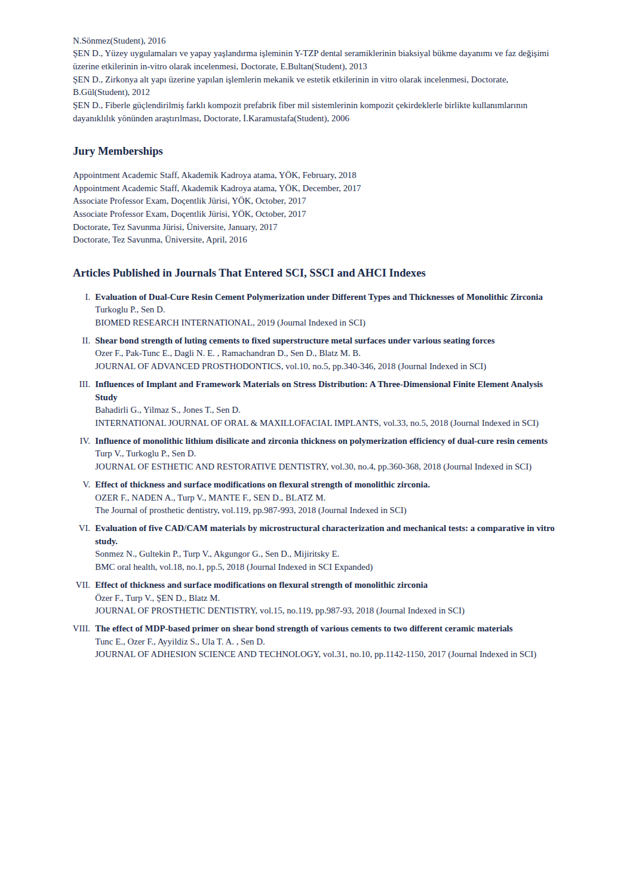N.Sönmez(Student), 2016
ŞEN D., Yüzey uygulamaları ve yapay yaşlandırma işleminin Y-TZP dental seramiklerinin biaksiyal bükme dayanımı ve faz değişimi üzerine etkilerinin in-vitro olarak incelenmesi, Doctorate, E.Bultan(Student), 2013
ŞEN D., Zirkonya alt yapı üzerine yapılan işlemlerin mekanik ve estetik etkilerinin in vitro olarak incelenmesi, Doctorate, B.Gül(Student), 2012
ŞEN D., Fiberle güçlendirilmiş farklı kompozit prefabrik fiber mil sistemlerinin kompozit çekirdeklerle birlikte kullanımlarının dayanıklılık yönünden araştırılması, Doctorate, İ.Karamustafa(Student), 2006
Jury Memberships
Appointment Academic Staff, Akademik Kadroya atama, YÖK, February, 2018
Appointment Academic Staff, Akademik Kadroya atama, YÖK, December, 2017
Associate Professor Exam, Doçentlik Jürisi, YÖK, October, 2017
Associate Professor Exam, Doçentlik Jürisi, YÖK, October, 2017
Doctorate, Tez Savunma Jürisi, Üniversite, January, 2017
Doctorate, Tez Savunma, Üniversite, April, 2016
Articles Published in Journals That Entered SCI, SSCI and AHCI Indexes
Evaluation of Dual-Cure Resin Cement Polymerization under Different Types and Thicknesses of Monolithic Zirconia
Turkoglu P., Sen D.
BIOMED RESEARCH INTERNATIONAL, 2019 (Journal Indexed in SCI)
Shear bond strength of luting cements to fixed superstructure metal surfaces under various seating forces
Ozer F., Pak-Tunc E., Dagli N. E. , Ramachandran D., Sen D., Blatz M. B.
JOURNAL OF ADVANCED PROSTHODONTICS, vol.10, no.5, pp.340-346, 2018 (Journal Indexed in SCI)
Influences of Implant and Framework Materials on Stress Distribution: A Three-Dimensional Finite Element Analysis Study
Bahadirli G., Yilmaz S., Jones T., Sen D.
INTERNATIONAL JOURNAL OF ORAL & MAXILLOFACIAL IMPLANTS, vol.33, no.5, 2018 (Journal Indexed in SCI)
Influence of monolithic lithium disilicate and zirconia thickness on polymerization efficiency of dual-cure resin cements
Turp V., Turkoglu P., Sen D.
JOURNAL OF ESTHETIC AND RESTORATIVE DENTISTRY, vol.30, no.4, pp.360-368, 2018 (Journal Indexed in SCI)
Effect of thickness and surface modifications on flexural strength of monolithic zirconia.
OZER F., NADEN A., Turp V., MANTE F., SEN D., BLATZ M.
The Journal of prosthetic dentistry, vol.119, pp.987-993, 2018 (Journal Indexed in SCI)
Evaluation of five CAD/CAM materials by microstructural characterization and mechanical tests: a comparative in vitro study.
Sonmez N., Gultekin P., Turp V., Akgungor G., Sen D., Mijiritsky E.
BMC oral health, vol.18, no.1, pp.5, 2018 (Journal Indexed in SCI Expanded)
Effect of thickness and surface modifications on flexural strength of monolithic zirconia
Özer F., Turp V., ŞEN D., Blatz M.
JOURNAL OF PROSTHETIC DENTISTRY, vol.15, no.119, pp.987-93, 2018 (Journal Indexed in SCI)
The effect of MDP-based primer on shear bond strength of various cements to two different ceramic materials
Tunc E., Ozer F., Ayyildiz S., Ula T. A. , Sen D.
JOURNAL OF ADHESION SCIENCE AND TECHNOLOGY, vol.31, no.10, pp.1142-1150, 2017 (Journal Indexed in SCI)